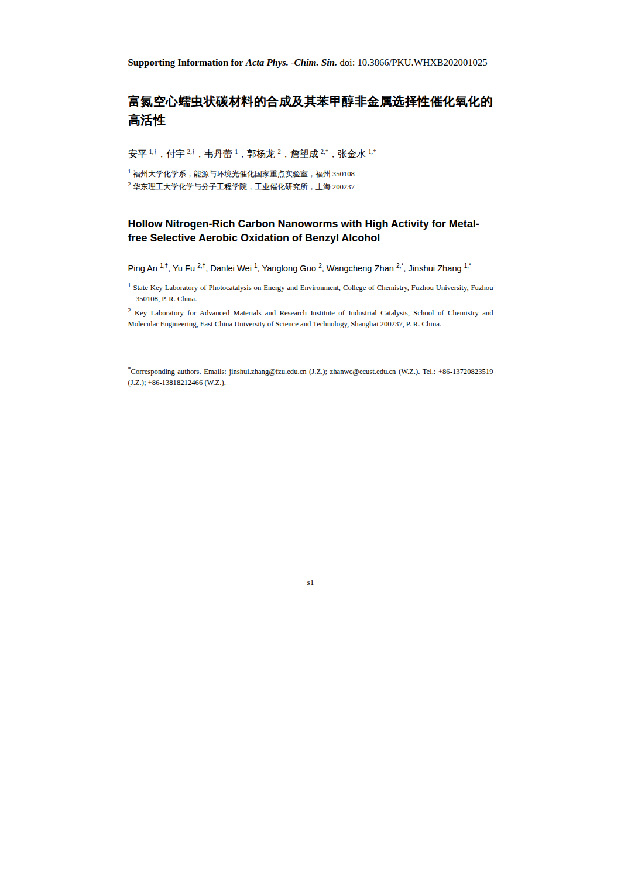Supporting Information for Acta Phys. -Chim. Sin. doi: 10.3866/PKU.WHXB202001025
富氮空心蠕虫状碳材料的合成及其苯甲醇非金属选择性催化氧化的高活性
安平 1,†，付宇 2,†，韦丹蕾 1，郭杨龙 2，詹望成 2,*，张金水 1,*
1 福州大学化学系，能源与环境光催化国家重点实验室，福州 350108
2 华东理工大学化学与分子工程学院，工业催化研究所，上海 200237
Hollow Nitrogen-Rich Carbon Nanoworms with High Activity for Metal-free Selective Aerobic Oxidation of Benzyl Alcohol
Ping An 1,†, Yu Fu 2,†, Danlei Wei 1, Yanglong Guo 2, Wangcheng Zhan 2,*, Jinshui Zhang 1,*
1 State Key Laboratory of Photocatalysis on Energy and Environment, College of Chemistry, Fuzhou University, Fuzhou 350108, P. R. China.
2 Key Laboratory for Advanced Materials and Research Institute of Industrial Catalysis, School of Chemistry and Molecular Engineering, East China University of Science and Technology, Shanghai 200237, P. R. China.
*Corresponding authors. Emails: jinshui.zhang@fzu.edu.cn (J.Z.); zhanwc@ecust.edu.cn (W.Z.). Tel.: +86-13720823519 (J.Z.); +86-13818212466 (W.Z.).
s1